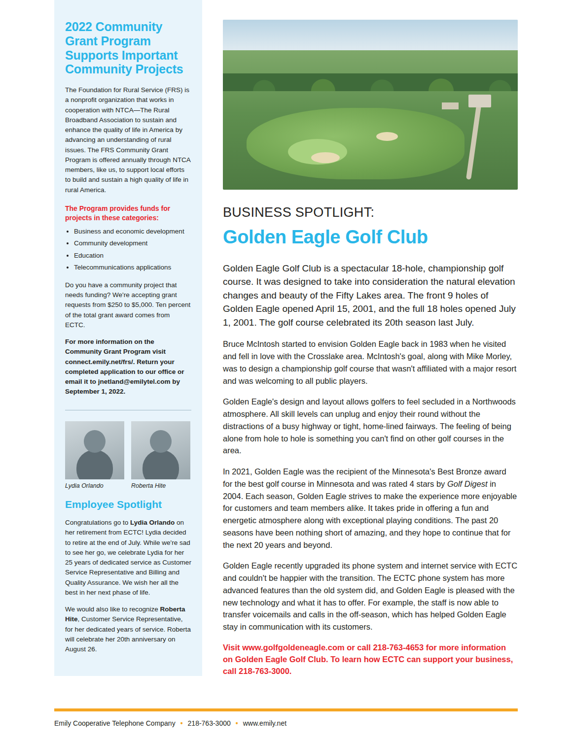2022 Community
Grant Program
Supports Important
Community Projects
The Foundation for Rural Service (FRS) is a nonprofit organization that works in cooperation with NTCA—The Rural Broadband Association to sustain and enhance the quality of life in America by advancing an understanding of rural issues. The FRS Community Grant Program is offered annually through NTCA members, like us, to support local efforts to build and sustain a high quality of life in rural America.
The Program provides funds for projects in these categories:
Business and economic development
Community development
Education
Telecommunications applications
Do you have a community project that needs funding? We're accepting grant requests from $250 to $5,000. Ten percent of the total grant award comes from ECTC.
For more information on the Community Grant Program visit connect.emily.net/frs/. Return your completed application to our office or email it to jnetland@emilytel.com by September 1, 2022.
Lydia Orlando
Roberta Hite
Employee Spotlight
Congratulations go to Lydia Orlando on her retirement from ECTC! Lydia decided to retire at the end of July. While we're sad to see her go, we celebrate Lydia for her 25 years of dedicated service as Customer Service Representative and Billing and Quality Assurance. We wish her all the best in her next phase of life.
We would also like to recognize Roberta Hite, Customer Service Representative, for her dedicated years of service. Roberta will celebrate her 20th anniversary on August 26.
BUSINESS SPOTLIGHT:
Golden Eagle Golf Club
Golden Eagle Golf Club is a spectacular 18-hole, championship golf course. It was designed to take into consideration the natural elevation changes and beauty of the Fifty Lakes area. The front 9 holes of Golden Eagle opened April 15, 2001, and the full 18 holes opened July 1, 2001. The golf course celebrated its 20th season last July.
Bruce McIntosh started to envision Golden Eagle back in 1983 when he visited and fell in love with the Crosslake area. McIntosh's goal, along with Mike Morley, was to design a championship golf course that wasn't affiliated with a major resort and was welcoming to all public players.
Golden Eagle's design and layout allows golfers to feel secluded in a Northwoods atmosphere. All skill levels can unplug and enjoy their round without the distractions of a busy highway or tight, home-lined fairways. The feeling of being alone from hole to hole is something you can't find on other golf courses in the area.
In 2021, Golden Eagle was the recipient of the Minnesota's Best Bronze award for the best golf course in Minnesota and was rated 4 stars by Golf Digest in 2004. Each season, Golden Eagle strives to make the experience more enjoyable for customers and team members alike. It takes pride in offering a fun and energetic atmosphere along with exceptional playing conditions. The past 20 seasons have been nothing short of amazing, and they hope to continue that for the next 20 years and beyond.
Golden Eagle recently upgraded its phone system and internet service with ECTC and couldn't be happier with the transition. The ECTC phone system has more advanced features than the old system did, and Golden Eagle is pleased with the new technology and what it has to offer. For example, the staff is now able to transfer voicemails and calls in the off-season, which has helped Golden Eagle stay in communication with its customers.
Visit www.golfgoldeneagle.com or call 218-763-4653 for more information on Golden Eagle Golf Club. To learn how ECTC can support your business, call 218-763-3000.
Emily Cooperative Telephone Company • 218-763-3000 • www.emily.net